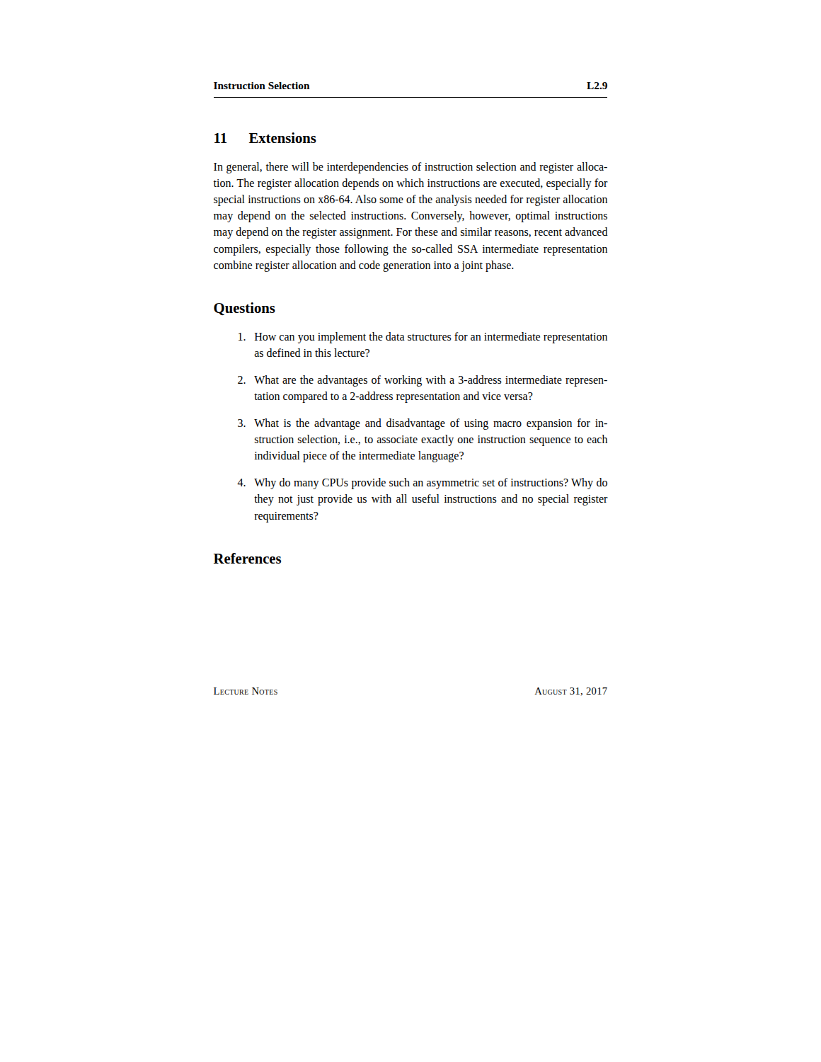Instruction Selection L2.9
11 Extensions
In general, there will be interdependencies of instruction selection and register allocation. The register allocation depends on which instructions are executed, especially for special instructions on x86-64. Also some of the analysis needed for register allocation may depend on the selected instructions. Conversely, however, optimal instructions may depend on the register assignment. For these and similar reasons, recent advanced compilers, especially those following the so-called SSA intermediate representation combine register allocation and code generation into a joint phase.
Questions
How can you implement the data structures for an intermediate representation as defined in this lecture?
What are the advantages of working with a 3-address intermediate representation compared to a 2-address representation and vice versa?
What is the advantage and disadvantage of using macro expansion for instruction selection, i.e., to associate exactly one instruction sequence to each individual piece of the intermediate language?
Why do many CPUs provide such an asymmetric set of instructions? Why do they not just provide us with all useful instructions and no special register requirements?
References
Lecture Notes August 31, 2017